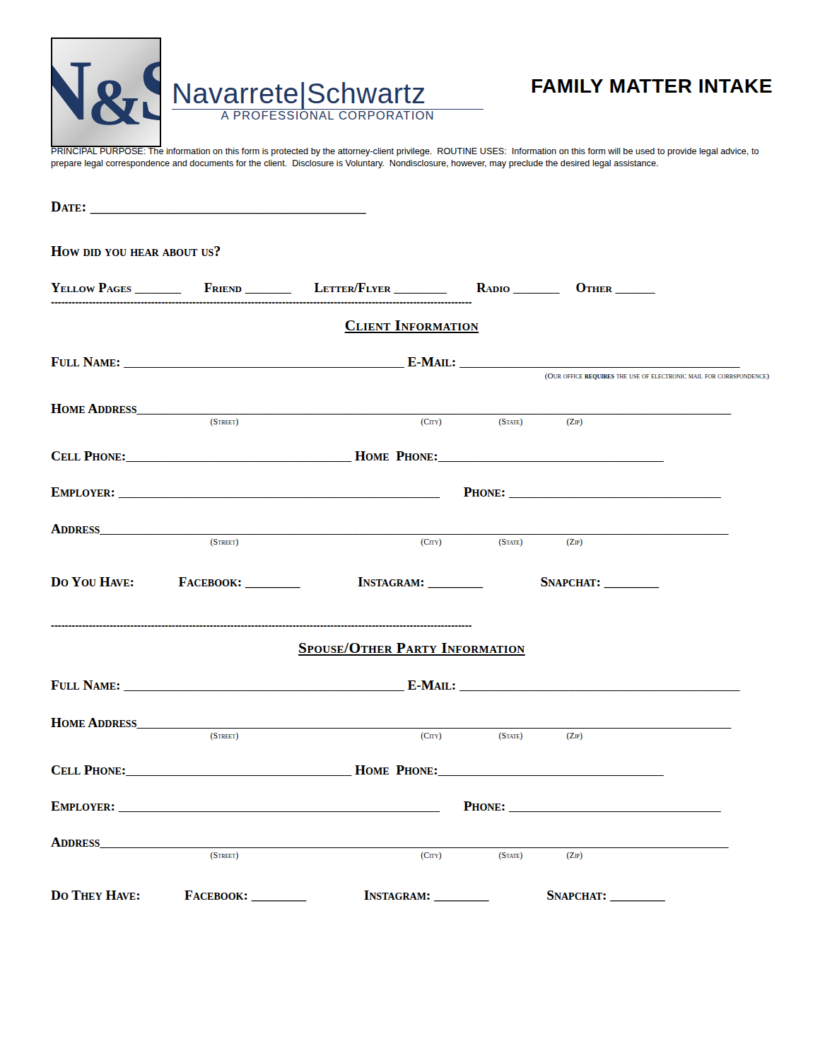N&S
Navarrete|Schwartz
A PROFESSIONAL CORPORATION
FAMILY MATTER INTAKE
PRINCIPAL PURPOSE: The information on this form is protected by the attorney-client privilege. ROUTINE USES: Information on this form will be used to provide legal advice, to prepare legal correspondence and documents for the client. Disclosure is Voluntary. Nondisclosure, however, may preclude the desired legal assistance.
Date: _______________________________________
How did you hear about us?
Yellow Pages _______ Friend _______ Letter/Flyer ________ Radio _______ Other ______
--------------------------------------------------------------------------------------------------------------------------
Client Information
Full Name: _________________________________________ E-Mail: _________________________________________
(Our office requires the use of electronic mail for corrspondence)
Home Address_______________________________________________________________________________________
(Street) (City) (State) (Zip)
Cell Phone:_________________________________ Home Phone:_________________________________
Employer: _______________________________________________ Phone: _______________________________
Address____________________________________________________________________________________________
(Street) (City) (State) (Zip)
Do You Have: Facebook: ________ Instagram: ________ Snapchat: ________
--------------------------------------------------------------------------------------------------------------------------
Spouse/Other Party Information
Full Name: _________________________________________ E-Mail: _________________________________________
Home Address_______________________________________________________________________________________
(Street) (City) (State) (Zip)
Cell Phone:_________________________________ Home Phone:_________________________________
Employer: _______________________________________________ Phone: _______________________________
Address____________________________________________________________________________________________
(Street) (City) (State) (Zip)
Do They Have: Facebook: ________ Instagram: ________ Snapchat: ________